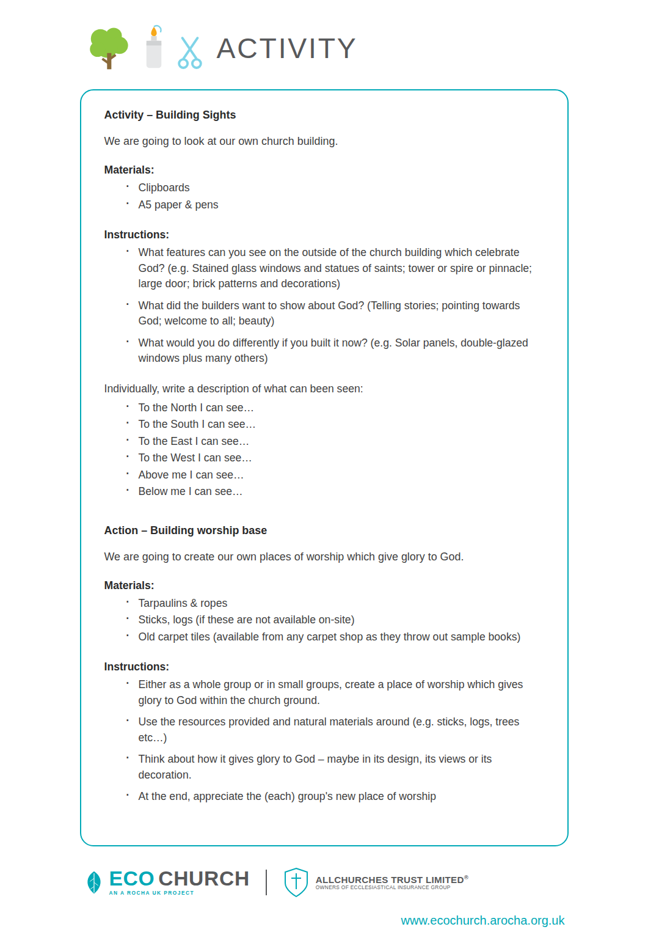ACTIVITY
Activity – Building Sights
We are going to look at our own church building.
Materials:
Clipboards
A5 paper & pens
Instructions:
What features can you see on the outside of the church building which celebrate God? (e.g. Stained glass windows and statues of saints; tower or spire or pinnacle; large door; brick patterns and decorations)
What did the builders want to show about God? (Telling stories; pointing towards God; welcome to all; beauty)
What would you do differently if you built it now? (e.g. Solar panels, double-glazed windows plus many others)
Individually, write a description of what can been seen:
To the North I can see…
To the South I can see…
To the East I can see…
To the West I can see…
Above me I can see…
Below me I can see…
Action – Building worship base
We are going to create our own places of worship which give glory to God.
Materials:
Tarpaulins & ropes
Sticks, logs (if these are not available on-site)
Old carpet tiles (available from any carpet shop as they throw out sample books)
Instructions:
Either as a whole group or in small groups, create a place of worship which gives glory to God within the church ground.
Use the resources provided and natural materials around (e.g. sticks, logs, trees etc…)
Think about how it gives glory to God – maybe in its design, its views or its decoration.
At the end, appreciate the (each) group's new place of worship
ECO CHURCH
AN A ROCHA UK PROJECT
ALLCHURCHES TRUST LIMITED®
OWNERS OF ECCLESIASTICAL INSURANCE GROUP
www.ecochurch.arocha.org.uk